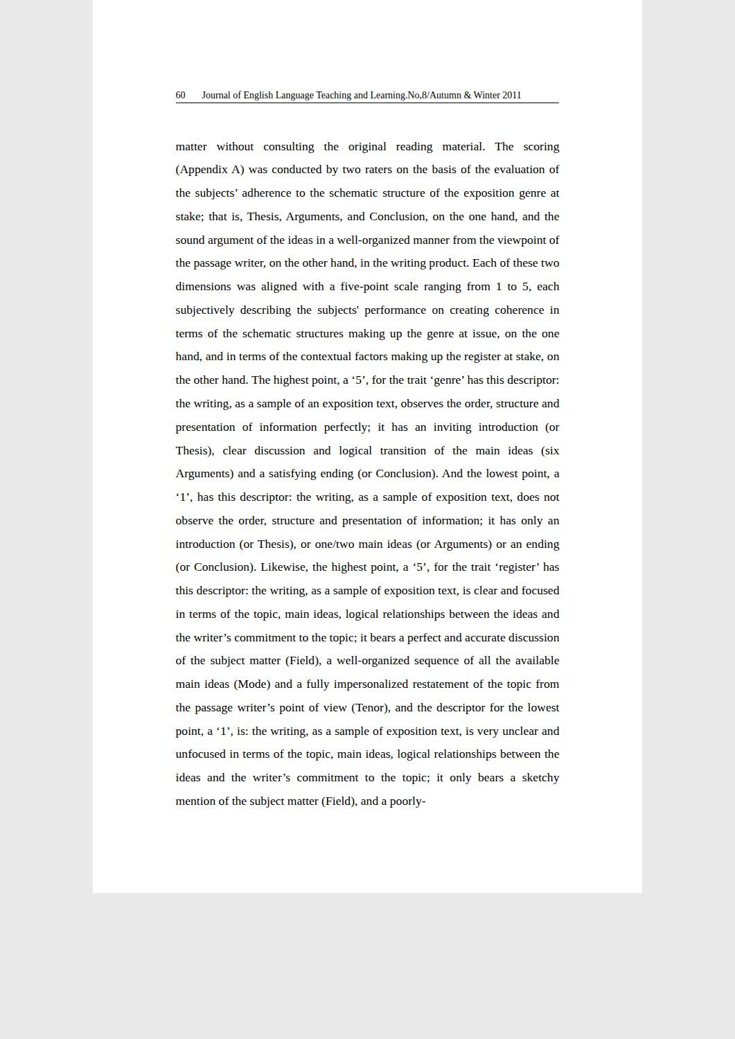60 Journal of English Language Teaching and Learning.No,8/Autumn & Winter 2011
matter without consulting the original reading material. The scoring (Appendix A) was conducted by two raters on the basis of the evaluation of the subjects’ adherence to the schematic structure of the exposition genre at stake; that is, Thesis, Arguments, and Conclusion, on the one hand, and the sound argument of the ideas in a well-organized manner from the viewpoint of the passage writer, on the other hand, in the writing product. Each of these two dimensions was aligned with a five-point scale ranging from 1 to 5, each subjectively describing the subjects' performance on creating coherence in terms of the schematic structures making up the genre at issue, on the one hand, and in terms of the contextual factors making up the register at stake, on the other hand. The highest point, a ‘5’, for the trait ‘genre’ has this descriptor: the writing, as a sample of an exposition text, observes the order, structure and presentation of information perfectly; it has an inviting introduction (or Thesis), clear discussion and logical transition of the main ideas (six Arguments) and a satisfying ending (or Conclusion). And the lowest point, a ‘1’, has this descriptor: the writing, as a sample of exposition text, does not observe the order, structure and presentation of information; it has only an introduction (or Thesis), or one/two main ideas (or Arguments) or an ending (or Conclusion). Likewise, the highest point, a ‘5’, for the trait ‘register’ has this descriptor: the writing, as a sample of exposition text, is clear and focused in terms of the topic, main ideas, logical relationships between the ideas and the writer’s commitment to the topic; it bears a perfect and accurate discussion of the subject matter (Field), a well-organized sequence of all the available main ideas (Mode) and a fully impersonalized restatement of the topic from the passage writer’s point of view (Tenor), and the descriptor for the lowest point, a ‘1’, is: the writing, as a sample of exposition text, is very unclear and unfocused in terms of the topic, main ideas, logical relationships between the ideas and the writer’s commitment to the topic; it only bears a sketchy mention of the subject matter (Field), and a poorly-